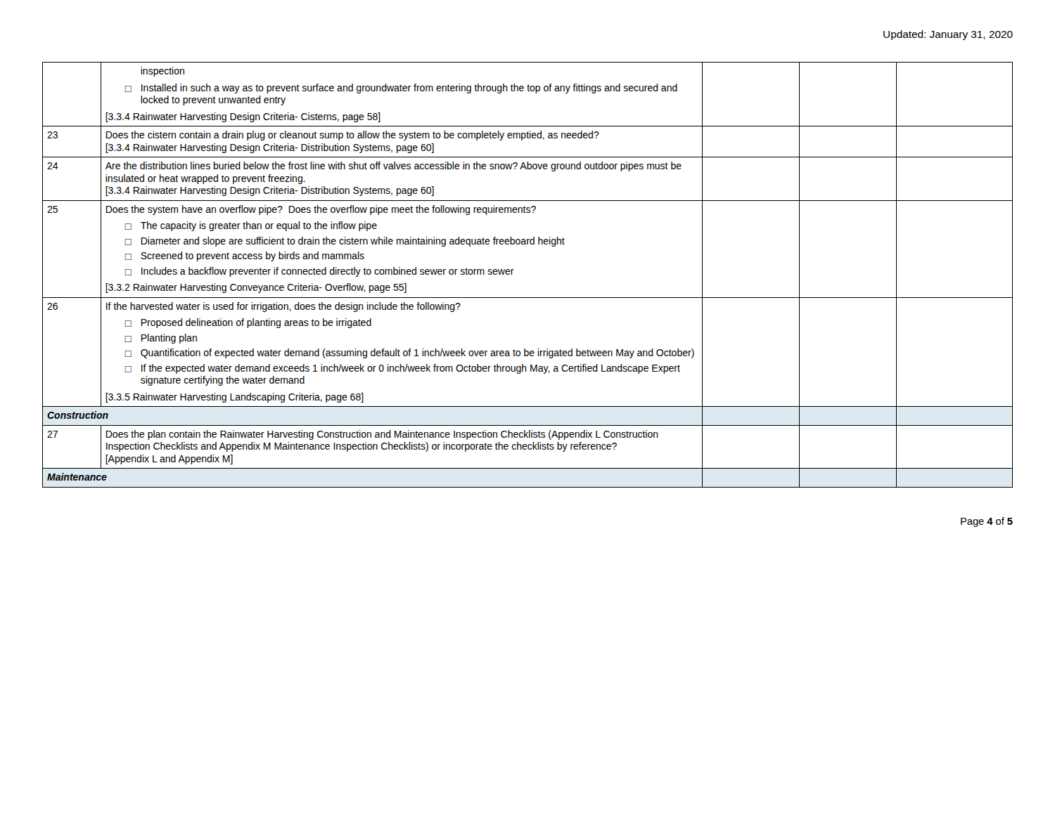Updated: January 31, 2020
| | inspection Installed in such a way as to prevent surface and groundwater from entering through the top of any fittings and secured and locked to prevent unwanted entry [3.3.4 Rainwater Harvesting Design Criteria- Cisterns, page 58] | | | |
| 23 | Does the cistern contain a drain plug or cleanout sump to allow the system to be completely emptied, as needed? [3.3.4 Rainwater Harvesting Design Criteria- Distribution Systems, page 60] | | | |
| 24 | Are the distribution lines buried below the frost line with shut off valves accessible in the snow? Above ground outdoor pipes must be insulated or heat wrapped to prevent freezing. [3.3.4 Rainwater Harvesting Design Criteria- Distribution Systems, page 60] | | | |
| 25 | Does the system have an overflow pipe? Does the overflow pipe meet the following requirements? The capacity is greater than or equal to the inflow pipe Diameter and slope are sufficient to drain the cistern while maintaining adequate freeboard height Screened to prevent access by birds and mammals Includes a backflow preventer if connected directly to combined sewer or storm sewer [3.3.2 Rainwater Harvesting Conveyance Criteria- Overflow, page 55] | | | |
| 26 | If the harvested water is used for irrigation, does the design include the following? Proposed delineation of planting areas to be irrigated Planting plan Quantification of expected water demand (assuming default of 1 inch/week over area to be irrigated between May and October) If the expected water demand exceeds 1 inch/week or 0 inch/week from October through May, a Certified Landscape Expert signature certifying the water demand [3.3.5 Rainwater Harvesting Landscaping Criteria, page 68] | | | |
| Construction | | | |
| 27 | Does the plan contain the Rainwater Harvesting Construction and Maintenance Inspection Checklists (Appendix L Construction Inspection Checklists and Appendix M Maintenance Inspection Checklists) or incorporate the checklists by reference? [Appendix L and Appendix M] | | | |
| Maintenance | | | |
Page 4 of 5